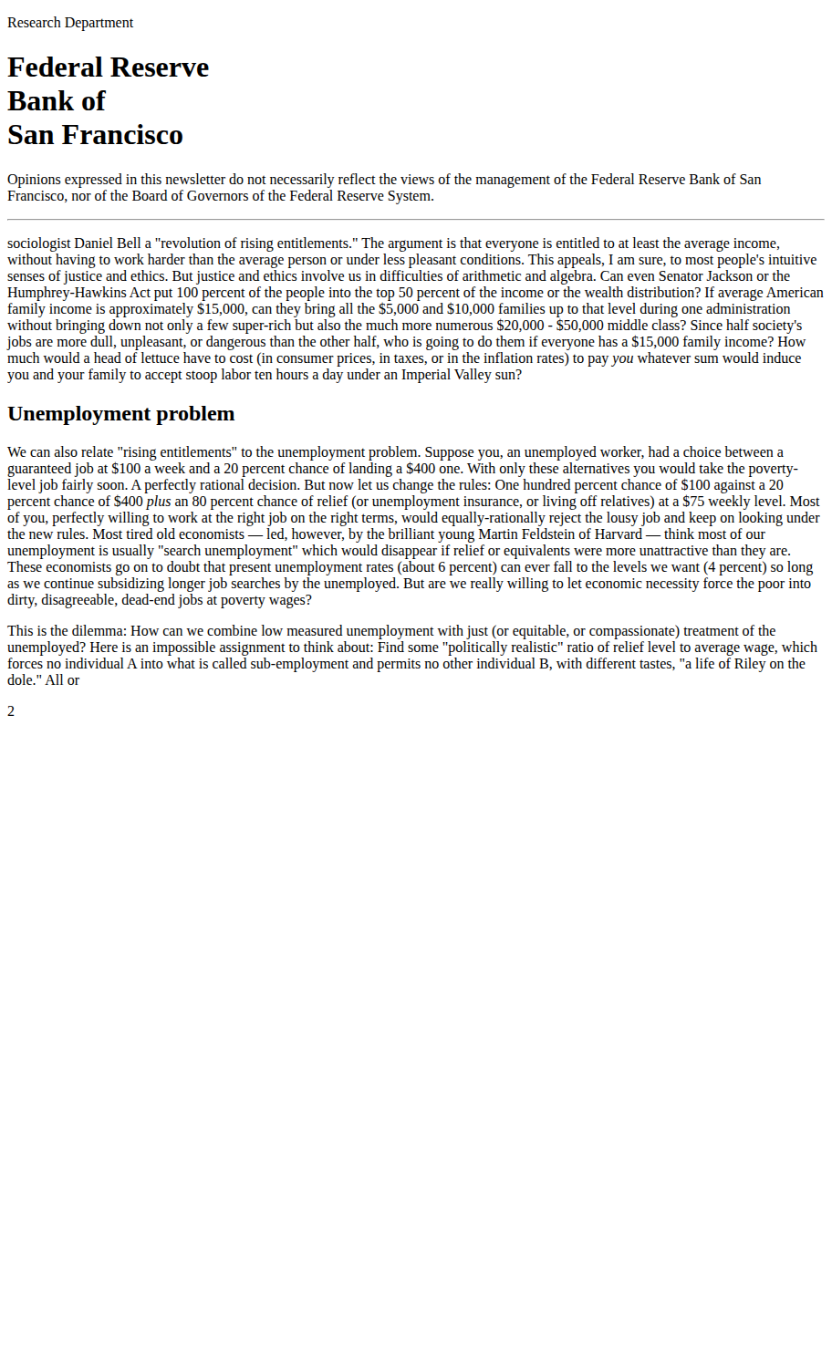Research Department
Federal Reserve
Bank of
San Francisco
Opinions expressed in this newsletter do not necessarily reflect the views of the management of the Federal Reserve Bank of San Francisco, nor of the Board of Governors of the Federal Reserve System.
sociologist Daniel Bell a "revolution of rising entitlements." The argument is that everyone is entitled to at least the average income, without having to work harder than the average person or under less pleasant conditions. This appeals, I am sure, to most people's intuitive senses of justice and ethics. But justice and ethics involve us in difficulties of arithmetic and algebra. Can even Senator Jackson or the Humphrey-Hawkins Act put 100 percent of the people into the top 50 percent of the income or the wealth distribution? If average American family income is approximately $15,000, can they bring all the $5,000 and $10,000 families up to that level during one administration without bringing down not only a few super-rich but also the much more numerous $20,000 - $50,000 middle class? Since half society's jobs are more dull, unpleasant, or dangerous than the other half, who is going to do them if everyone has a $15,000 family income? How much would a head of lettuce have to cost (in consumer prices, in taxes, or in the inflation rates) to pay you whatever sum would induce you and your family to accept stoop labor ten hours a day under an Imperial Valley sun?
Unemployment problem
We can also relate "rising entitlements" to the unemployment problem. Suppose you, an unemployed worker, had a choice between a guaranteed job at $100 a week and a 20 percent chance of landing a $400 one. With only these alternatives you would take the poverty-level job fairly soon. A perfectly rational decision. But now let us change the rules: One hundred percent chance of $100 against a 20 percent chance of $400 plus an 80 percent chance of relief (or unemployment insurance, or living off relatives) at a $75 weekly level. Most of you, perfectly willing to work at the right job on the right terms, would equally-rationally reject the lousy job and keep on looking under the new rules. Most tired old economists — led, however, by the brilliant young Martin Feldstein of Harvard — think most of our unemployment is usually "search unemployment" which would disappear if relief or equivalents were more unattractive than they are. These economists go on to doubt that present unemployment rates (about 6 percent) can ever fall to the levels we want (4 percent) so long as we continue subsidizing longer job searches by the unemployed. But are we really willing to let economic necessity force the poor into dirty, disagreeable, dead-end jobs at poverty wages?
This is the dilemma: How can we combine low measured unemployment with just (or equitable, or compassionate) treatment of the unemployed? Here is an impossible assignment to think about: Find some "politically realistic" ratio of relief level to average wage, which forces no individual A into what is called sub-employment and permits no other individual B, with different tastes, "a life of Riley on the dole." All or
2